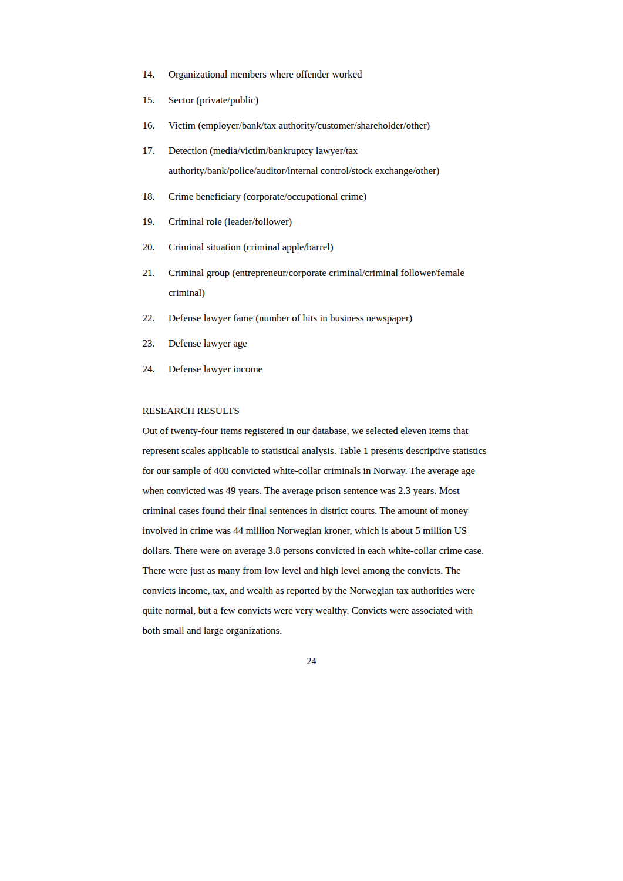14. Organizational members where offender worked
15. Sector (private/public)
16. Victim (employer/bank/tax authority/customer/shareholder/other)
17. Detection (media/victim/bankruptcy lawyer/tax authority/bank/police/auditor/internal control/stock exchange/other)
18. Crime beneficiary (corporate/occupational crime)
19. Criminal role (leader/follower)
20. Criminal situation (criminal apple/barrel)
21. Criminal group (entrepreneur/corporate criminal/criminal follower/female criminal)
22. Defense lawyer fame (number of hits in business newspaper)
23. Defense lawyer age
24. Defense lawyer income
Research Results
Out of twenty-four items registered in our database, we selected eleven items that represent scales applicable to statistical analysis. Table 1 presents descriptive statistics for our sample of 408 convicted white-collar criminals in Norway. The average age when convicted was 49 years. The average prison sentence was 2.3 years. Most criminal cases found their final sentences in district courts. The amount of money involved in crime was 44 million Norwegian kroner, which is about 5 million US dollars. There were on average 3.8 persons convicted in each white-collar crime case. There were just as many from low level and high level among the convicts. The convicts income, tax, and wealth as reported by the Norwegian tax authorities were quite normal, but a few convicts were very wealthy. Convicts were associated with both small and large organizations.
24